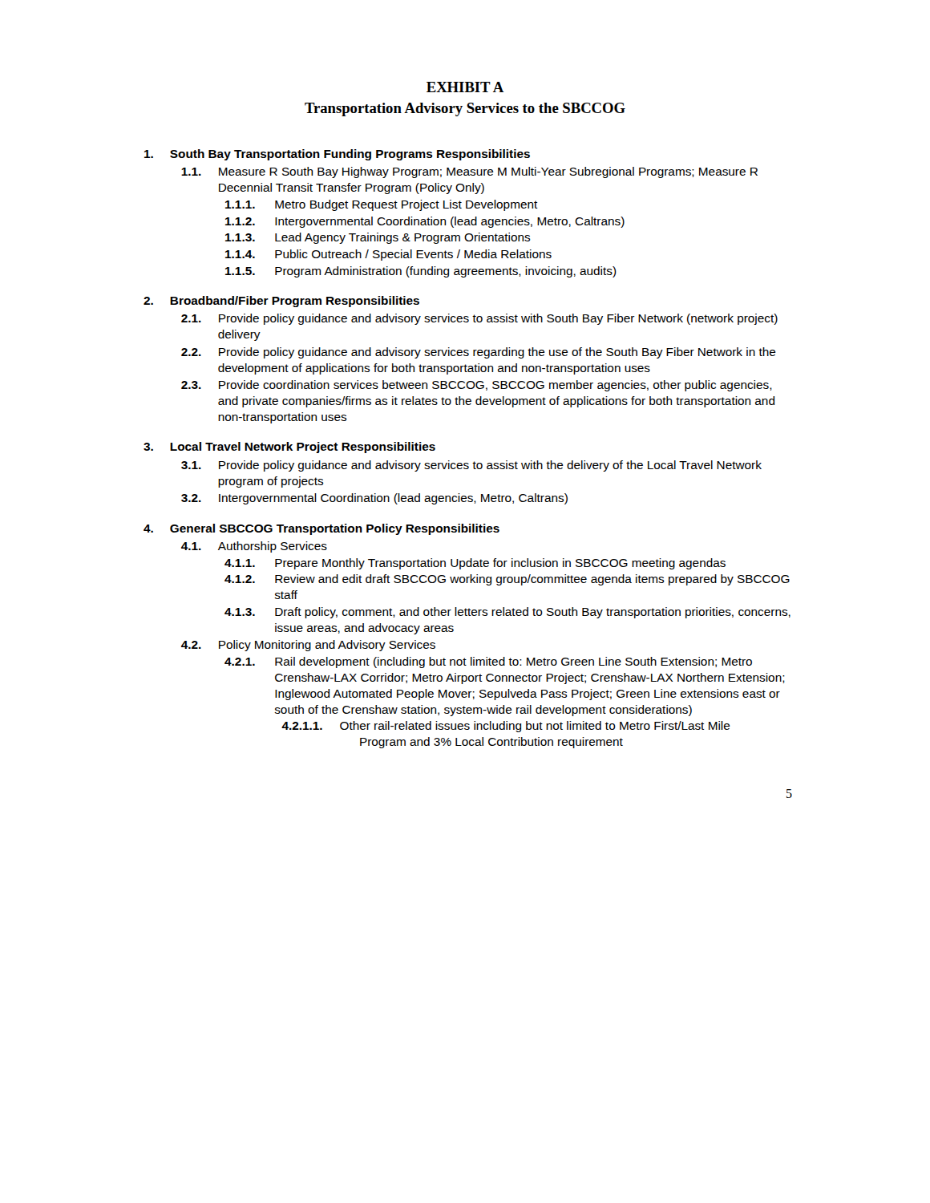EXHIBIT ATransportation Advisory Services to the SBCCOG
1. South Bay Transportation Funding Programs Responsibilities
1.1. Measure R South Bay Highway Program; Measure M Multi-Year Subregional Programs; Measure R Decennial Transit Transfer Program (Policy Only)
1.1.1. Metro Budget Request Project List Development
1.1.2. Intergovernmental Coordination (lead agencies, Metro, Caltrans)
1.1.3. Lead Agency Trainings & Program Orientations
1.1.4. Public Outreach / Special Events / Media Relations
1.1.5. Program Administration (funding agreements, invoicing, audits)
2. Broadband/Fiber Program Responsibilities
2.1. Provide policy guidance and advisory services to assist with South Bay Fiber Network (network project) delivery
2.2. Provide policy guidance and advisory services regarding the use of the South Bay Fiber Network in the development of applications for both transportation and non-transportation uses
2.3. Provide coordination services between SBCCOG, SBCCOG member agencies, other public agencies, and private companies/firms as it relates to the development of applications for both transportation and non-transportation uses
3. Local Travel Network Project Responsibilities
3.1. Provide policy guidance and advisory services to assist with the delivery of the Local Travel Network program of projects
3.2. Intergovernmental Coordination (lead agencies, Metro, Caltrans)
4. General SBCCOG Transportation Policy Responsibilities
4.1. Authorship Services
4.1.1. Prepare Monthly Transportation Update for inclusion in SBCCOG meeting agendas
4.1.2. Review and edit draft SBCCOG working group/committee agenda items prepared by SBCCOG staff
4.1.3. Draft policy, comment, and other letters related to South Bay transportation priorities, concerns, issue areas, and advocacy areas
4.2. Policy Monitoring and Advisory Services
4.2.1. Rail development (including but not limited to: Metro Green Line South Extension; Metro Crenshaw-LAX Corridor; Metro Airport Connector Project; Crenshaw-LAX Northern Extension; Inglewood Automated People Mover; Sepulveda Pass Project; Green Line extensions east or south of the Crenshaw station, system-wide rail development considerations)
4.2.1.1. Other rail-related issues including but not limited to Metro First/Last Mile Program and 3% Local Contribution requirement
5